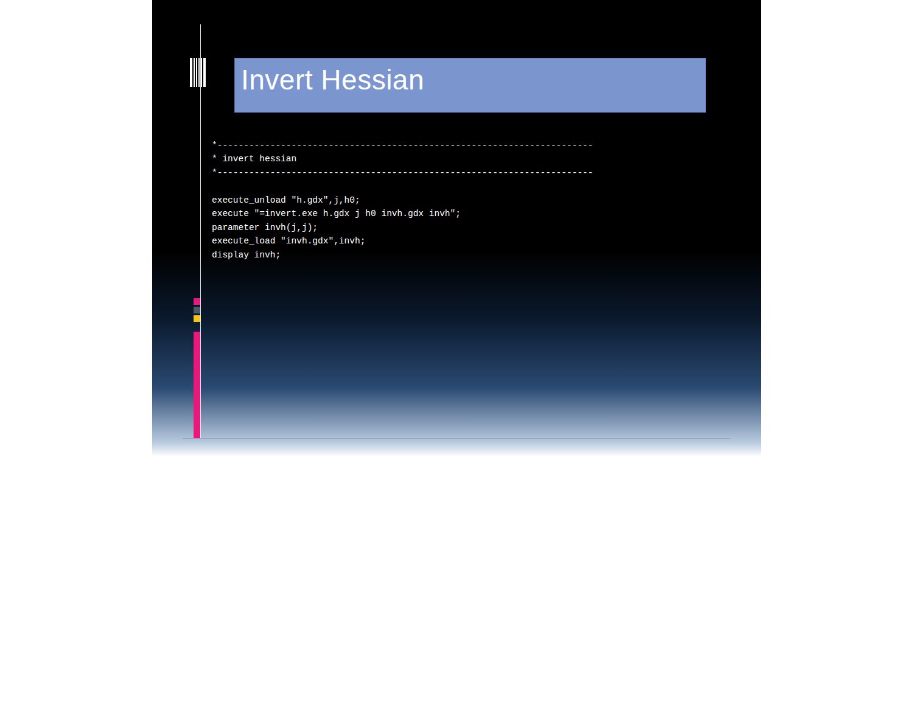Invert Hessian
*-----------------------------------------------------------------------
* invert hessian
*-----------------------------------------------------------------------

execute_unload "h.gdx",j,h0;
execute "=invert.exe h.gdx j h0 invh.gdx invh";
parameter invh(j,j);
execute_load "invh.gdx",invh;
display invh;